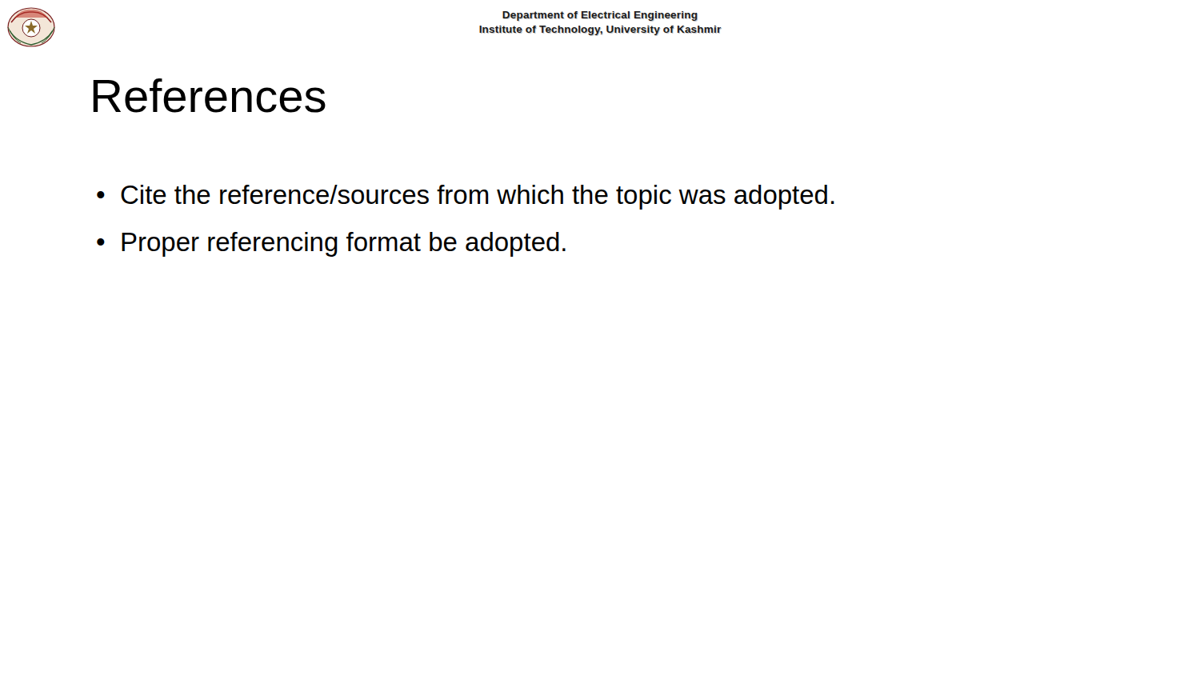Department of Electrical Engineering
Institute of Technology, University of Kashmir
References
Cite the reference/sources from which the topic was adopted.
Proper referencing format be adopted.